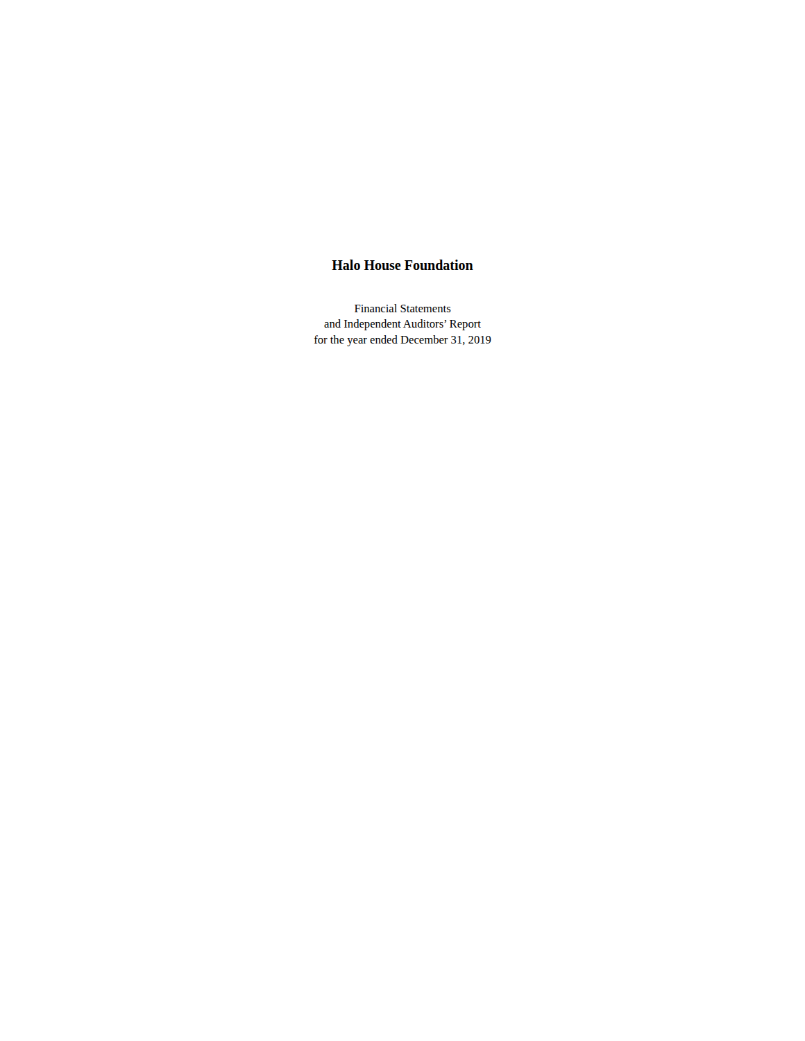Halo House Foundation
Financial Statements
and Independent Auditors’ Report
for the year ended December 31, 2019